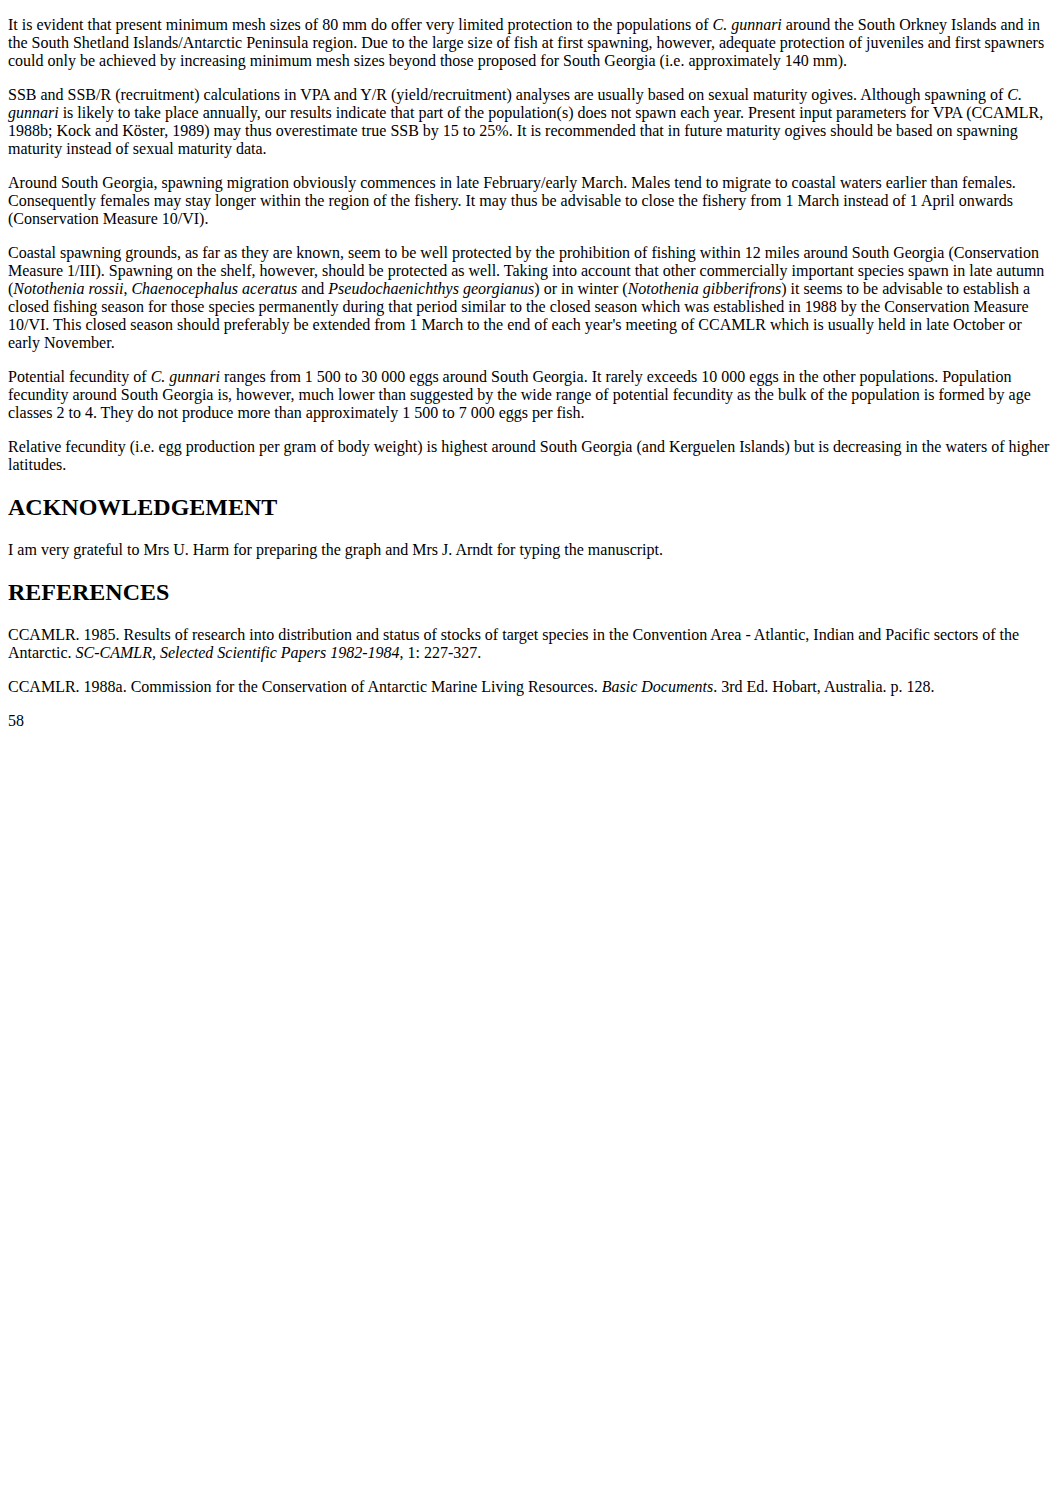It is evident that present minimum mesh sizes of 80 mm do offer very limited protection to the populations of C. gunnari around the South Orkney Islands and in the South Shetland Islands/Antarctic Peninsula region. Due to the large size of fish at first spawning, however, adequate protection of juveniles and first spawners could only be achieved by increasing minimum mesh sizes beyond those proposed for South Georgia (i.e. approximately 140 mm).
SSB and SSB/R (recruitment) calculations in VPA and Y/R (yield/recruitment) analyses are usually based on sexual maturity ogives. Although spawning of C. gunnari is likely to take place annually, our results indicate that part of the population(s) does not spawn each year. Present input parameters for VPA (CCAMLR, 1988b; Kock and Köster, 1989) may thus overestimate true SSB by 15 to 25%. It is recommended that in future maturity ogives should be based on spawning maturity instead of sexual maturity data.
Around South Georgia, spawning migration obviously commences in late February/early March. Males tend to migrate to coastal waters earlier than females. Consequently females may stay longer within the region of the fishery. It may thus be advisable to close the fishery from 1 March instead of 1 April onwards (Conservation Measure 10/VI).
Coastal spawning grounds, as far as they are known, seem to be well protected by the prohibition of fishing within 12 miles around South Georgia (Conservation Measure 1/III). Spawning on the shelf, however, should be protected as well. Taking into account that other commercially important species spawn in late autumn (Notothenia rossii, Chaenocephalus aceratus and Pseudochaenichthys georgianus) or in winter (Notothenia gibberifrons) it seems to be advisable to establish a closed fishing season for those species permanently during that period similar to the closed season which was established in 1988 by the Conservation Measure 10/VI. This closed season should preferably be extended from 1 March to the end of each year's meeting of CCAMLR which is usually held in late October or early November.
Potential fecundity of C. gunnari ranges from 1 500 to 30 000 eggs around South Georgia. It rarely exceeds 10 000 eggs in the other populations. Population fecundity around South Georgia is, however, much lower than suggested by the wide range of potential fecundity as the bulk of the population is formed by age classes 2 to 4. They do not produce more than approximately 1 500 to 7 000 eggs per fish.
Relative fecundity (i.e. egg production per gram of body weight) is highest around South Georgia (and Kerguelen Islands) but is decreasing in the waters of higher latitudes.
ACKNOWLEDGEMENT
I am very grateful to Mrs U. Harm for preparing the graph and Mrs J. Arndt for typing the manuscript.
REFERENCES
CCAMLR. 1985. Results of research into distribution and status of stocks of target species in the Convention Area - Atlantic, Indian and Pacific sectors of the Antarctic. SC-CAMLR, Selected Scientific Papers 1982-1984, 1: 227-327.
CCAMLR. 1988a. Commission for the Conservation of Antarctic Marine Living Resources. Basic Documents. 3rd Ed. Hobart, Australia. p. 128.
58